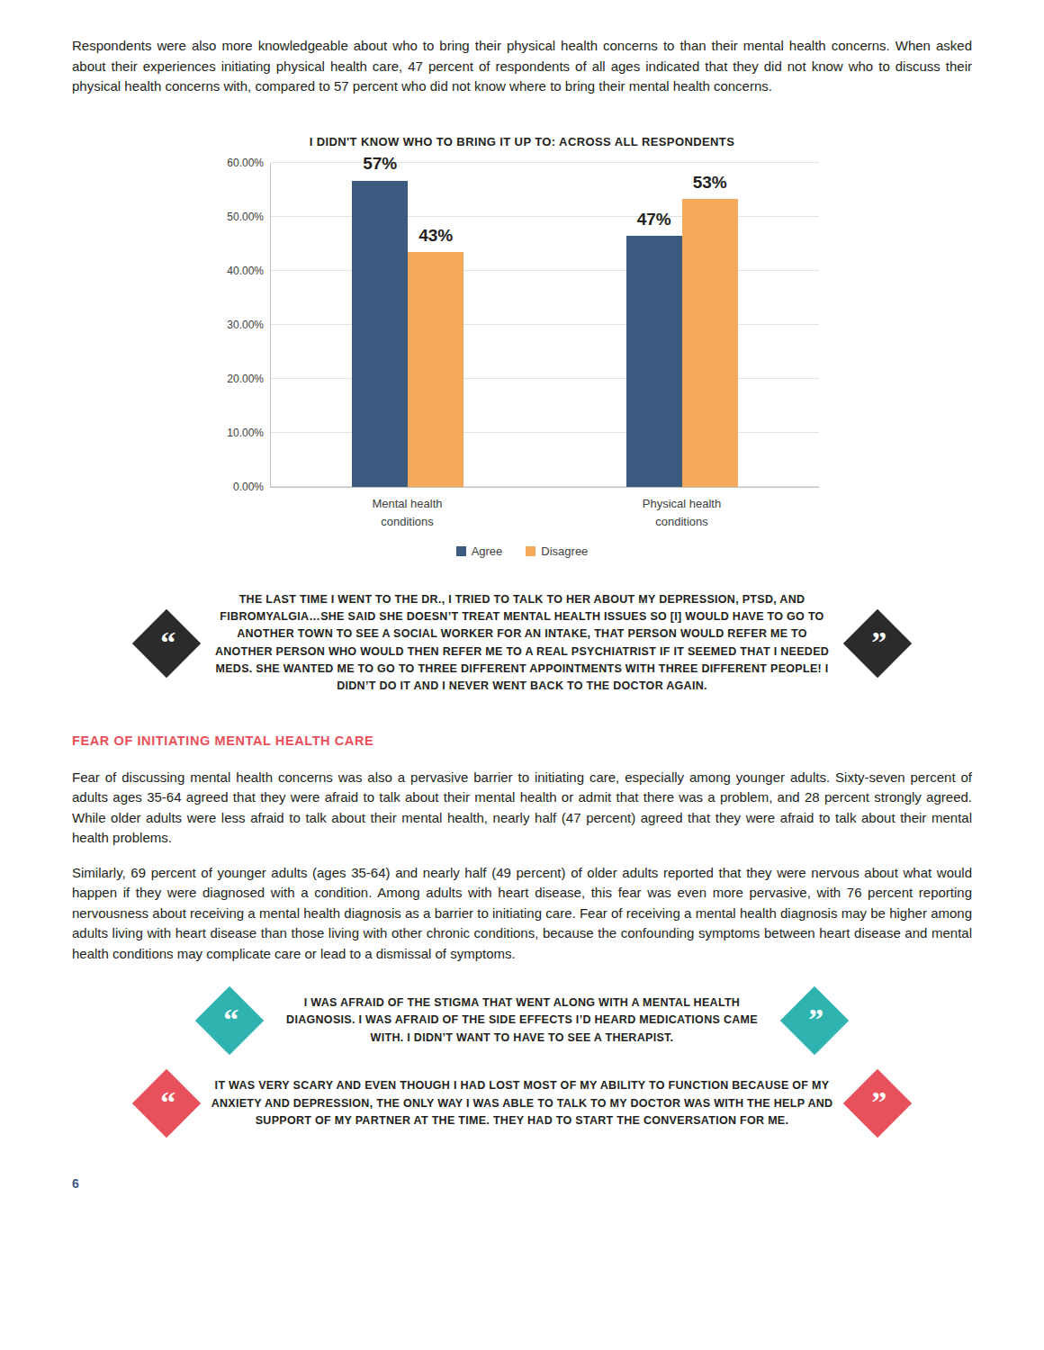Respondents were also more knowledgeable about who to bring their physical health concerns to than their mental health concerns. When asked about their experiences initiating physical health care, 47 percent of respondents of all ages indicated that they did not know who to discuss their physical health concerns with, compared to 57 percent who did not know where to bring their mental health concerns.
I didn't know who to bring it up to: Across all respondents
0.00%
10.00%
20.00%
30.00%
40.00%
50.00%
60.00%
57%
43%
47%
53%
Mental health conditions Physical health conditions
Agree
Disagree
“
The last time I went to the Dr., I tried to talk to her about my depression, PTSD, and fibromyalgia…she said she doesn’t treat mental health issues so [I] would have to go to another town to see a social worker for an intake, that person would refer me to another person who would then refer me to a real psychiatrist if it seemed that I needed meds. She wanted me to go to three different appointments with three different people! I didn’t do it and I never went back to the doctor again.
”
Fear of Initiating Mental Health Care
Fear of discussing mental health concerns was also a pervasive barrier to initiating care, especially among younger adults. Sixty-seven percent of adults ages 35-64 agreed that they were afraid to talk about their mental health or admit that there was a problem, and 28 percent strongly agreed. While older adults were less afraid to talk about their mental health, nearly half (47 percent) agreed that they were afraid to talk about their mental health problems.
Similarly, 69 percent of younger adults (ages 35-64) and nearly half (49 percent) of older adults reported that they were nervous about what would happen if they were diagnosed with a condition. Among adults with heart disease, this fear was even more pervasive, with 76 percent reporting nervousness about receiving a mental health diagnosis as a barrier to initiating care. Fear of receiving a mental health diagnosis may be higher among adults living with heart disease than those living with other chronic conditions, because the confounding symptoms between heart disease and mental health conditions may complicate care or lead to a dismissal of symptoms.
“
I was afraid of the stigma that went along with a mental health diagnosis. I was afraid of the side effects I’d heard medications came with. I didn’t want to have to see a therapist.
”
“
It was very scary and even though I had lost most of my ability to function because of my anxiety and depression, the only way I was able to talk to my doctor was with the help and support of my partner at the time. They had to start the conversation for me.
”
6